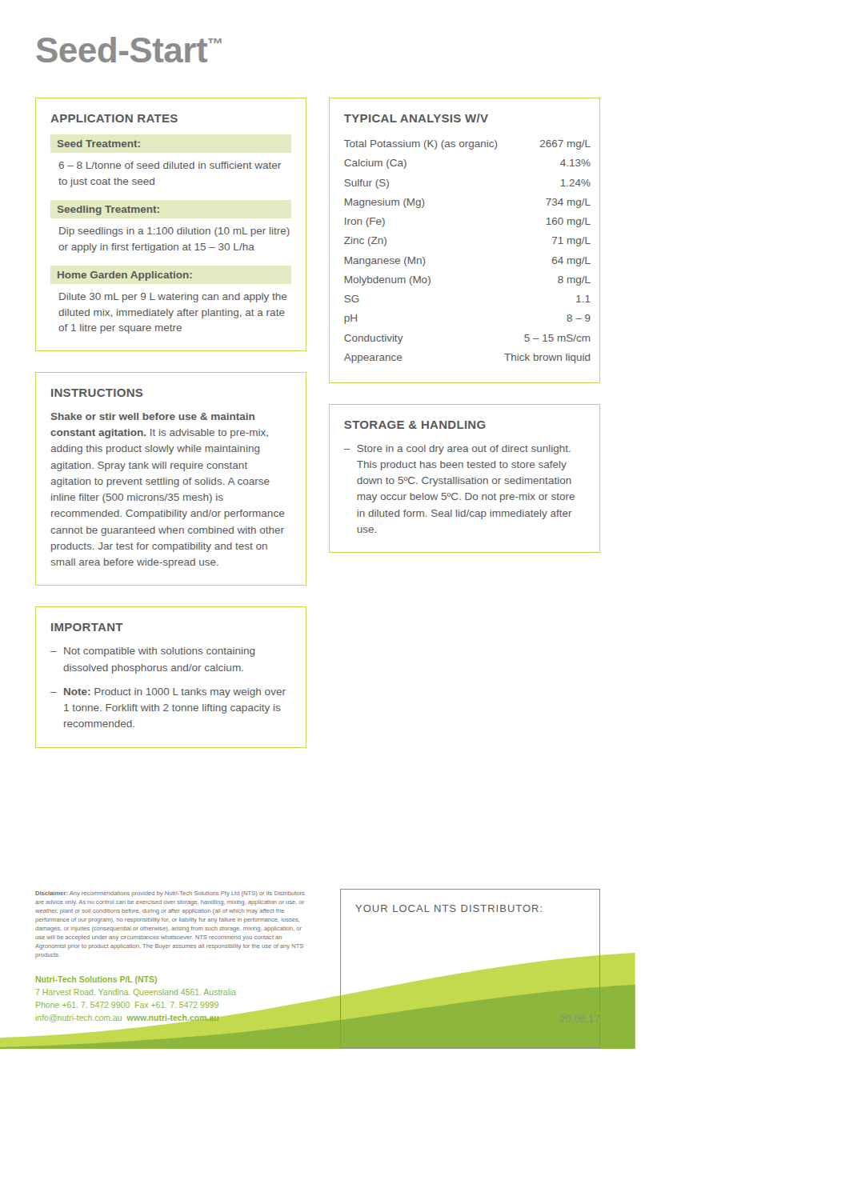Seed-Start™
APPLICATION RATES
Seed Treatment:
6 – 8 L/tonne of seed diluted in sufficient water to just coat the seed
Seedling Treatment:
Dip seedlings in a 1:100 dilution (10 mL per litre) or apply in first fertigation at 15 – 30 L/ha
Home Garden Application:
Dilute 30 mL per 9 L watering can and apply the diluted mix, immediately after planting, at a rate of 1 litre per square metre
INSTRUCTIONS
Shake or stir well before use & maintain constant agitation. It is advisable to pre-mix, adding this product slowly while maintaining agitation. Spray tank will require constant agitation to prevent settling of solids. A coarse inline filter (500 microns/35 mesh) is recommended. Compatibility and/or performance cannot be guaranteed when combined with other products. Jar test for compatibility and test on small area before wide-spread use.
IMPORTANT
Not compatible with solutions containing dissolved phosphorus and/or calcium.
Note: Product in 1000 L tanks may weigh over 1 tonne. Forklift with 2 tonne lifting capacity is recommended.
TYPICAL ANALYSIS W/V
| Total Potassium (K) (as organic) | | 2667 mg/L |
| Calcium (Ca) | | 4.13% |
| Sulfur (S) | | 1.24% |
| Magnesium (Mg) | | 734 mg/L |
| Iron (Fe) | | 160 mg/L |
| Zinc (Zn) | | 71 mg/L |
| Manganese (Mn) | | 64 mg/L |
| Molybdenum (Mo) | | 8 mg/L |
| SG | | 1.1 |
| pH | | 8 – 9 |
| Conductivity | | 5 – 15 mS/cm |
| Appearance | | Thick brown liquid |
STORAGE & HANDLING
Store in a cool dry area out of direct sunlight. This product has been tested to store safely down to 5ºC. Crystallisation or sedimentation may occur below 5ºC. Do not pre-mix or store in diluted form. Seal lid/cap immediately after use.
Disclaimer: Any recommendations provided by Nutri-Tech Solutions Pty Ltd (NTS) or its Distributors are advice only. As no control can be exercised over storage, handling, mixing, application or use, or weather, plant or soil conditions before, during or after application (all of which may affect the performance of our program), no responsibility for, or liability for any failure in performance, losses, damages, or injuries (consequential or otherwise), arising from such storage, mixing, application, or use will be accepted under any circumstances whatsoever. NTS recommend you contact an Agronomist prior to product application. The Buyer assumes all responsibility for the use of any NTS products.
YOUR LOCAL NTS DISTRIBUTOR:
Nutri-Tech Solutions P/L (NTS)
7 Harvest Road. Yandina. Queensland 4561. Australia
Phone +61. 7. 5472 9900 Fax +61. 7. 5472 9999
info@nutri-tech.com.au www.nutri-tech.com.au
20.06.17